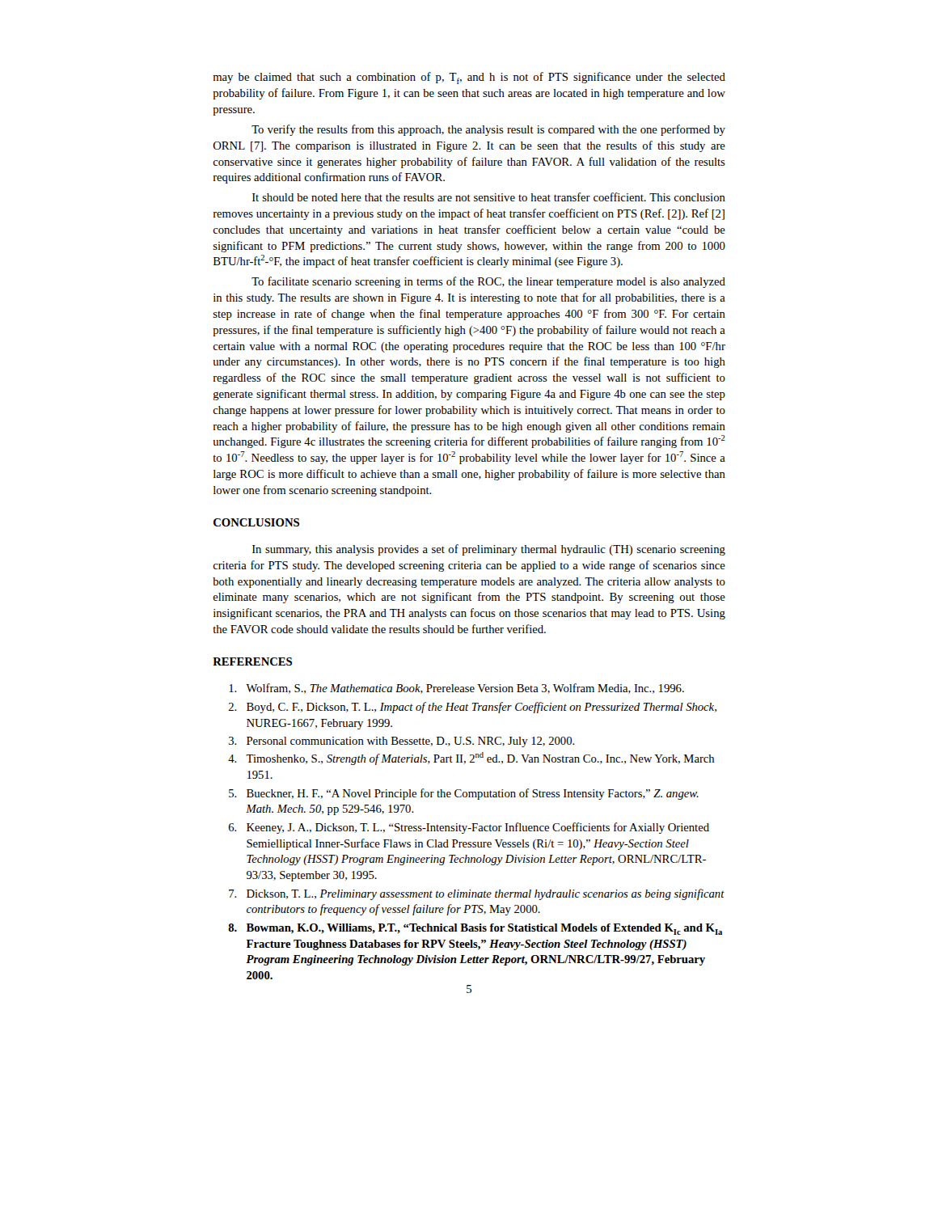may be claimed that such a combination of p, Tf, and h is not of PTS significance under the selected probability of failure. From Figure 1, it can be seen that such areas are located in high temperature and low pressure.
To verify the results from this approach, the analysis result is compared with the one performed by ORNL [7]. The comparison is illustrated in Figure 2. It can be seen that the results of this study are conservative since it generates higher probability of failure than FAVOR. A full validation of the results requires additional confirmation runs of FAVOR.
It should be noted here that the results are not sensitive to heat transfer coefficient. This conclusion removes uncertainty in a previous study on the impact of heat transfer coefficient on PTS (Ref. [2]). Ref [2] concludes that uncertainty and variations in heat transfer coefficient below a certain value “could be significant to PFM predictions.” The current study shows, however, within the range from 200 to 1000 BTU/hr-ft2-°F, the impact of heat transfer coefficient is clearly minimal (see Figure 3).
To facilitate scenario screening in terms of the ROC, the linear temperature model is also analyzed in this study. The results are shown in Figure 4. It is interesting to note that for all probabilities, there is a step increase in rate of change when the final temperature approaches 400 °F from 300 °F. For certain pressures, if the final temperature is sufficiently high (>400 °F) the probability of failure would not reach a certain value with a normal ROC (the operating procedures require that the ROC be less than 100 °F/hr under any circumstances). In other words, there is no PTS concern if the final temperature is too high regardless of the ROC since the small temperature gradient across the vessel wall is not sufficient to generate significant thermal stress. In addition, by comparing Figure 4a and Figure 4b one can see the step change happens at lower pressure for lower probability which is intuitively correct. That means in order to reach a higher probability of failure, the pressure has to be high enough given all other conditions remain unchanged. Figure 4c illustrates the screening criteria for different probabilities of failure ranging from 10-2 to 10-7. Needless to say, the upper layer is for 10-2 probability level while the lower layer for 10-7. Since a large ROC is more difficult to achieve than a small one, higher probability of failure is more selective than lower one from scenario screening standpoint.
CONCLUSIONS
In summary, this analysis provides a set of preliminary thermal hydraulic (TH) scenario screening criteria for PTS study. The developed screening criteria can be applied to a wide range of scenarios since both exponentially and linearly decreasing temperature models are analyzed. The criteria allow analysts to eliminate many scenarios, which are not significant from the PTS standpoint. By screening out those insignificant scenarios, the PRA and TH analysts can focus on those scenarios that may lead to PTS. Using the FAVOR code should validate the results should be further verified.
REFERENCES
Wolfram, S., The Mathematica Book, Prerelease Version Beta 3, Wolfram Media, Inc., 1996.
Boyd, C. F., Dickson, T. L., Impact of the Heat Transfer Coefficient on Pressurized Thermal Shock, NUREG-1667, February 1999.
Personal communication with Bessette, D., U.S. NRC, July 12, 2000.
Timoshenko, S., Strength of Materials, Part II, 2nd ed., D. Van Nostran Co., Inc., New York, March 1951.
Bueckner, H. F., “A Novel Principle for the Computation of Stress Intensity Factors,” Z. angew. Math. Mech. 50, pp 529-546, 1970.
Keeney, J. A., Dickson, T. L., “Stress-Intensity-Factor Influence Coefficients for Axially Oriented Semielliptical Inner-Surface Flaws in Clad Pressure Vessels (Ri/t = 10),” Heavy-Section Steel Technology (HSST) Program Engineering Technology Division Letter Report, ORNL/NRC/LTR-93/33, September 30, 1995.
Dickson, T. L., Preliminary assessment to eliminate thermal hydraulic scenarios as being significant contributors to frequency of vessel failure for PTS, May 2000.
Bowman, K.O., Williams, P.T., “Technical Basis for Statistical Models of Extended KIc and KIa Fracture Toughness Databases for RPV Steels,” Heavy-Section Steel Technology (HSST) Program Engineering Technology Division Letter Report, ORNL/NRC/LTR-99/27, February 2000.
5